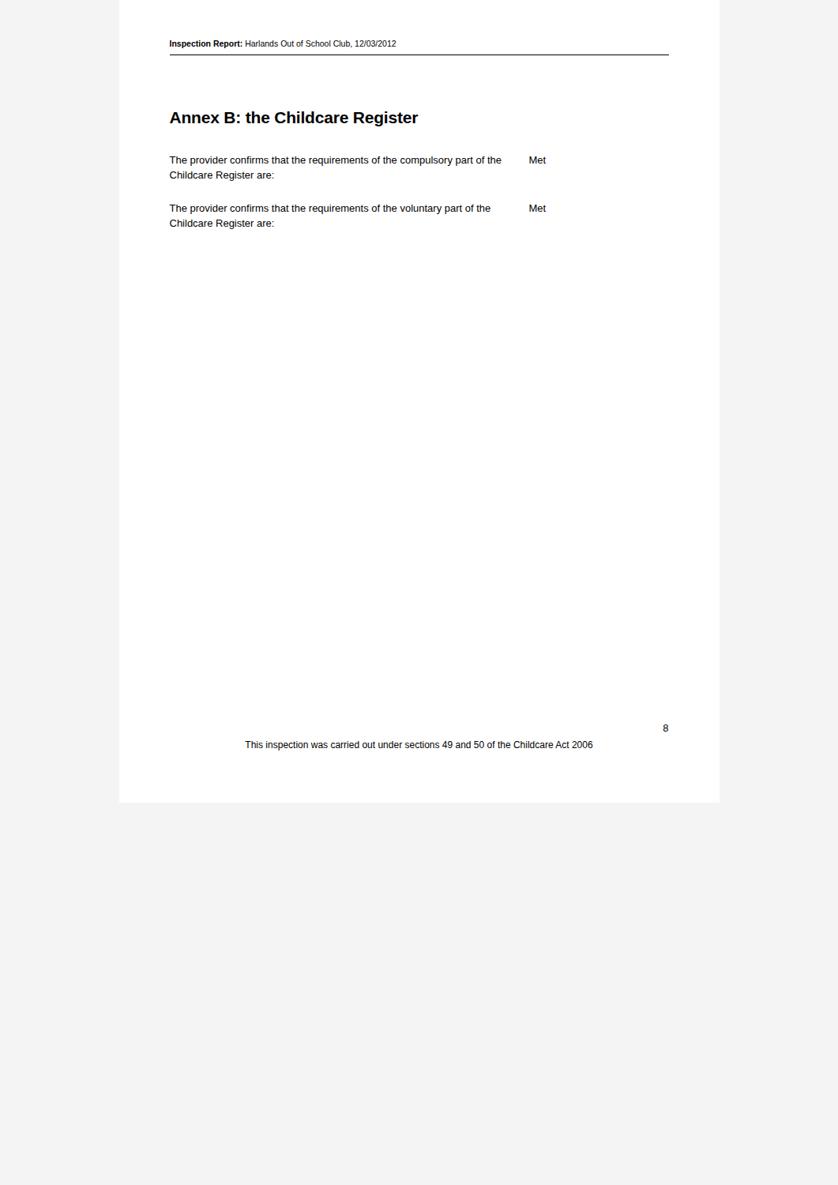Inspection Report: Harlands Out of School Club, 12/03/2012
Annex B: the Childcare Register
| The provider confirms that the requirements of the compulsory part of the Childcare Register are: | Met |
| The provider confirms that the requirements of the voluntary part of the Childcare Register are: | Met |
8 This inspection was carried out under sections 49 and 50 of the Childcare Act 2006